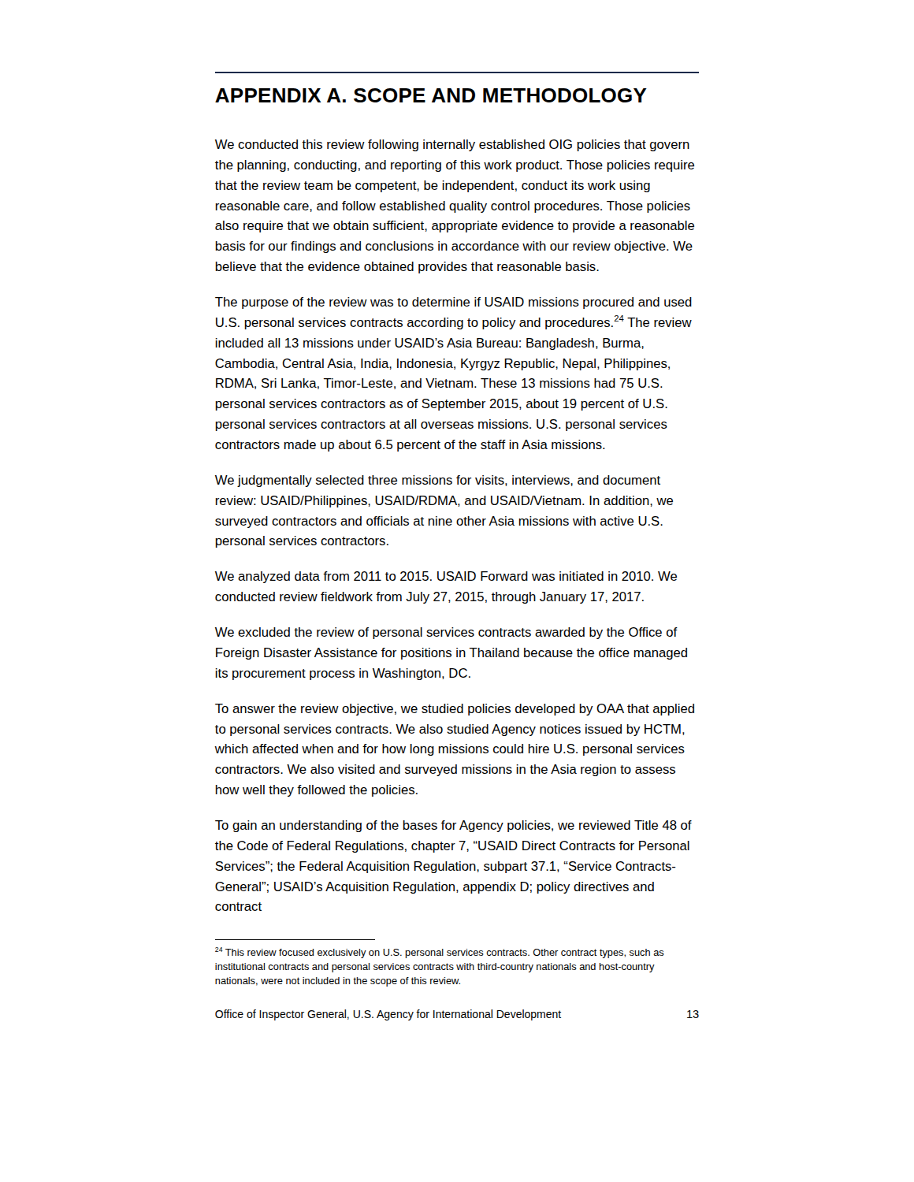APPENDIX A. SCOPE AND METHODOLOGY
We conducted this review following internally established OIG policies that govern the planning, conducting, and reporting of this work product. Those policies require that the review team be competent, be independent, conduct its work using reasonable care, and follow established quality control procedures. Those policies also require that we obtain sufficient, appropriate evidence to provide a reasonable basis for our findings and conclusions in accordance with our review objective. We believe that the evidence obtained provides that reasonable basis.
The purpose of the review was to determine if USAID missions procured and used U.S. personal services contracts according to policy and procedures.24 The review included all 13 missions under USAID’s Asia Bureau: Bangladesh, Burma, Cambodia, Central Asia, India, Indonesia, Kyrgyz Republic, Nepal, Philippines, RDMA, Sri Lanka, Timor-Leste, and Vietnam. These 13 missions had 75 U.S. personal services contractors as of September 2015, about 19 percent of U.S. personal services contractors at all overseas missions. U.S. personal services contractors made up about 6.5 percent of the staff in Asia missions.
We judgmentally selected three missions for visits, interviews, and document review: USAID/Philippines, USAID/RDMA, and USAID/Vietnam. In addition, we surveyed contractors and officials at nine other Asia missions with active U.S. personal services contractors.
We analyzed data from 2011 to 2015. USAID Forward was initiated in 2010. We conducted review fieldwork from July 27, 2015, through January 17, 2017.
We excluded the review of personal services contracts awarded by the Office of Foreign Disaster Assistance for positions in Thailand because the office managed its procurement process in Washington, DC.
To answer the review objective, we studied policies developed by OAA that applied to personal services contracts. We also studied Agency notices issued by HCTM, which affected when and for how long missions could hire U.S. personal services contractors. We also visited and surveyed missions in the Asia region to assess how well they followed the policies.
To gain an understanding of the bases for Agency policies, we reviewed Title 48 of the Code of Federal Regulations, chapter 7, “USAID Direct Contracts for Personal Services”; the Federal Acquisition Regulation, subpart 37.1, “Service Contracts-General”; USAID’s Acquisition Regulation, appendix D; policy directives and contract
24 This review focused exclusively on U.S. personal services contracts. Other contract types, such as institutional contracts and personal services contracts with third-country nationals and host-country nationals, were not included in the scope of this review.
Office of Inspector General, U.S. Agency for International Development 13